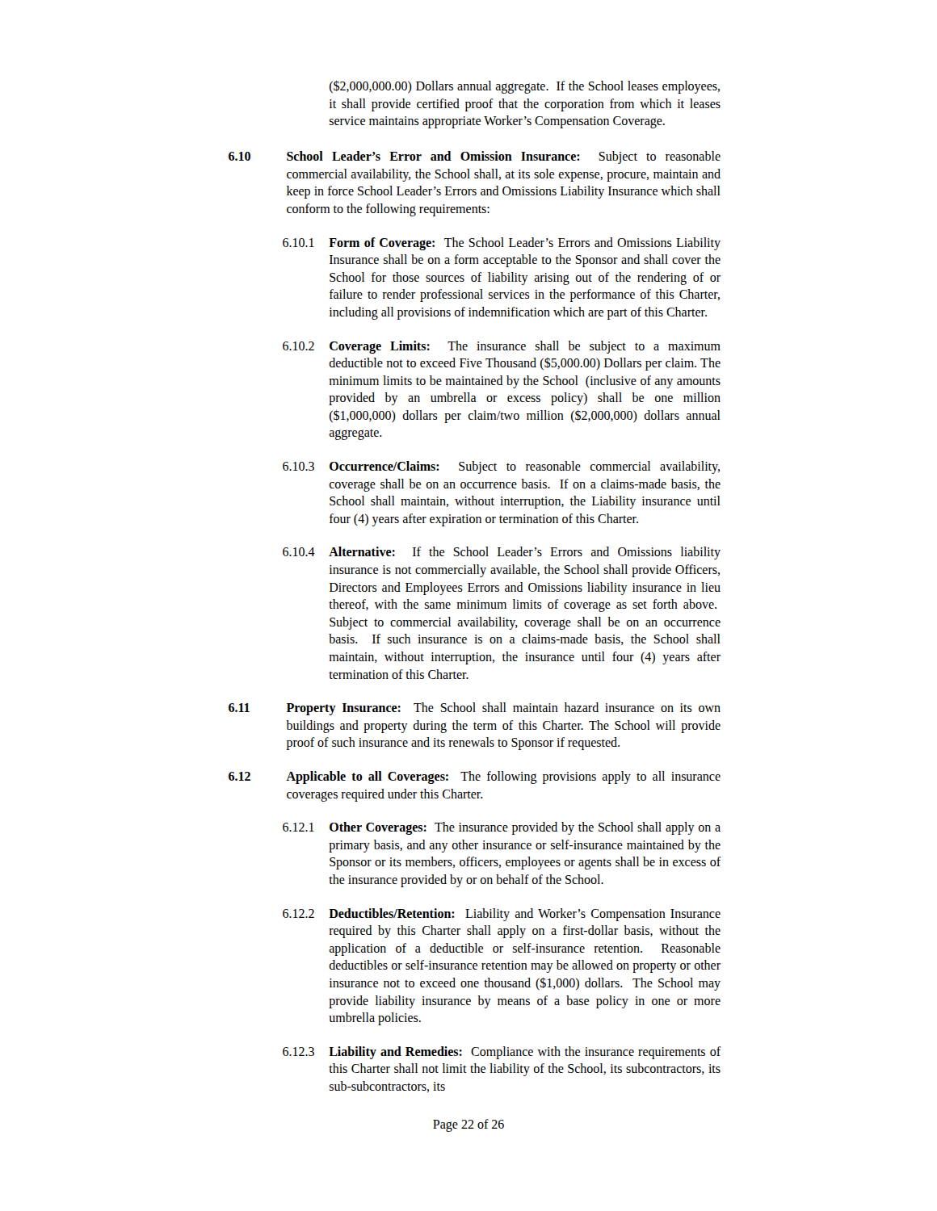($2,000,000.00) Dollars annual aggregate. If the School leases employees, it shall provide certified proof that the corporation from which it leases service maintains appropriate Worker’s Compensation Coverage.
6.10
School Leader’s Error and Omission Insurance: Subject to reasonable commercial availability, the School shall, at its sole expense, procure, maintain and keep in force School Leader’s Errors and Omissions Liability Insurance which shall conform to the following requirements:
6.10.1
Form of Coverage: The School Leader’s Errors and Omissions Liability Insurance shall be on a form acceptable to the Sponsor and shall cover the School for those sources of liability arising out of the rendering of or failure to render professional services in the performance of this Charter, including all provisions of indemnification which are part of this Charter.
6.10.2
Coverage Limits: The insurance shall be subject to a maximum deductible not to exceed Five Thousand ($5,000.00) Dollars per claim. The minimum limits to be maintained by the School (inclusive of any amounts provided by an umbrella or excess policy) shall be one million ($1,000,000) dollars per claim/two million ($2,000,000) dollars annual aggregate.
6.10.3
Occurrence/Claims: Subject to reasonable commercial availability, coverage shall be on an occurrence basis. If on a claims-made basis, the School shall maintain, without interruption, the Liability insurance until four (4) years after expiration or termination of this Charter.
6.10.4
Alternative: If the School Leader’s Errors and Omissions liability insurance is not commercially available, the School shall provide Officers, Directors and Employees Errors and Omissions liability insurance in lieu thereof, with the same minimum limits of coverage as set forth above. Subject to commercial availability, coverage shall be on an occurrence basis. If such insurance is on a claims-made basis, the School shall maintain, without interruption, the insurance until four (4) years after termination of this Charter.
6.11
Property Insurance: The School shall maintain hazard insurance on its own buildings and property during the term of this Charter. The School will provide proof of such insurance and its renewals to Sponsor if requested.
6.12
Applicable to all Coverages: The following provisions apply to all insurance coverages required under this Charter.
6.12.1
Other Coverages: The insurance provided by the School shall apply on a primary basis, and any other insurance or self-insurance maintained by the Sponsor or its members, officers, employees or agents shall be in excess of the insurance provided by or on behalf of the School.
6.12.2
Deductibles/Retention: Liability and Worker’s Compensation Insurance required by this Charter shall apply on a first-dollar basis, without the application of a deductible or self-insurance retention. Reasonable deductibles or self-insurance retention may be allowed on property or other insurance not to exceed one thousand ($1,000) dollars. The School may provide liability insurance by means of a base policy in one or more umbrella policies.
6.12.3
Liability and Remedies: Compliance with the insurance requirements of this Charter shall not limit the liability of the School, its subcontractors, its sub-subcontractors, its
Page 22 of 26